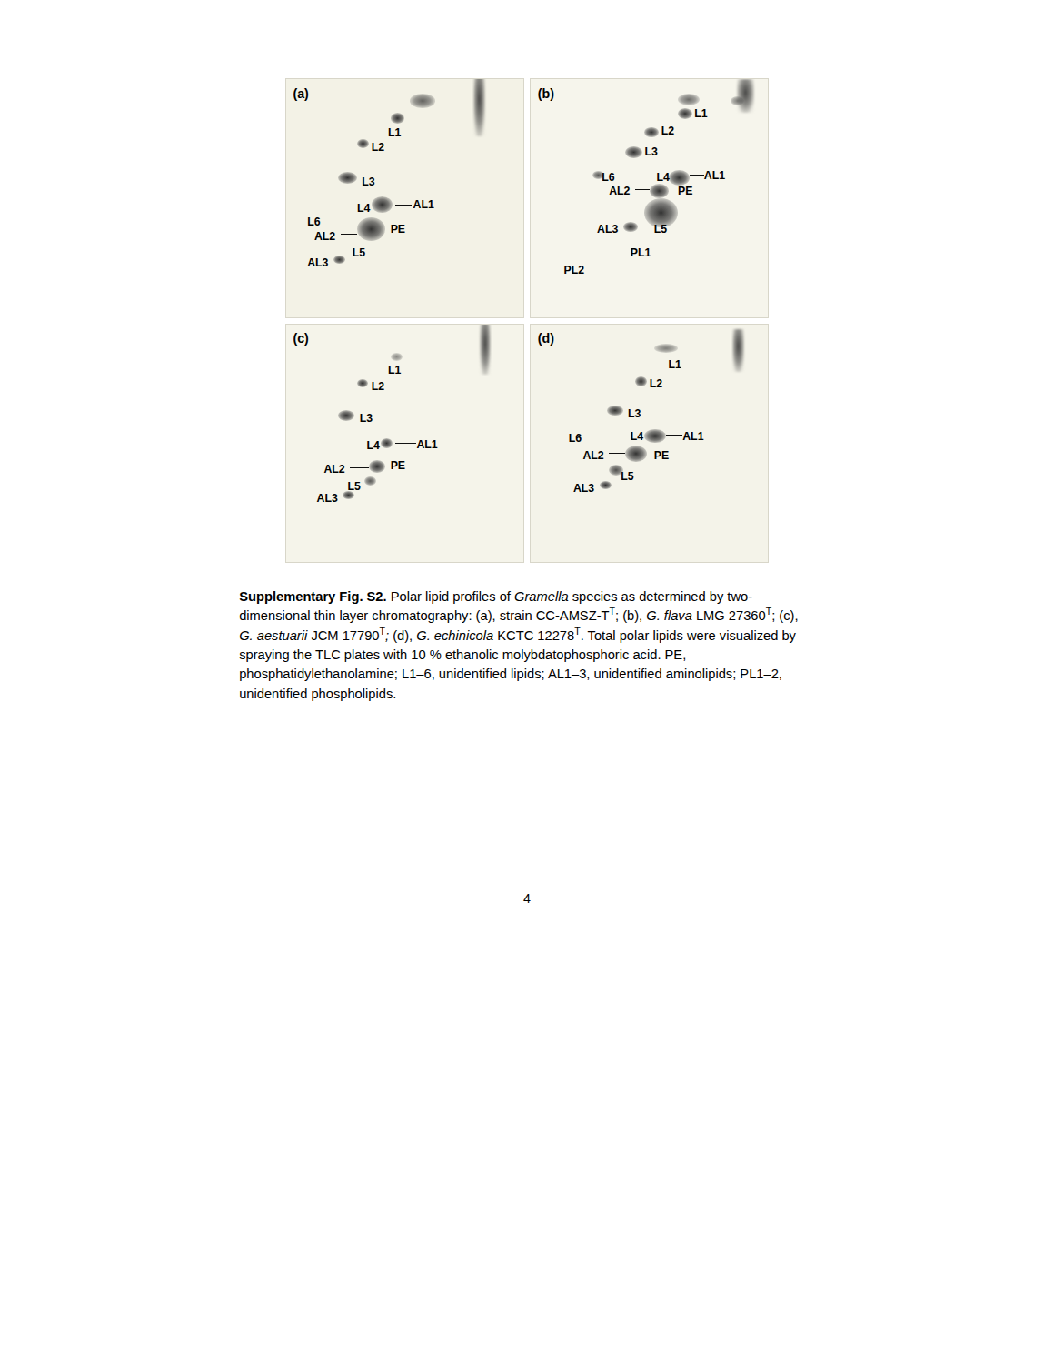(a)
L1
L2
L3
L4
AL1
L6
AL2
PE
L5
AL3
(b)
L1
L2
L3
L6
L4
AL1
AL2
PE
AL3
L5
PL1
PL2
(c)
L1
L2
L3
L4
AL1
AL2
PE
L5
AL3
(d)
L1
L2
L3
L6
L4
AL1
AL2
PE
L5
AL3
Supplementary Fig. S2. Polar lipid profiles of Gramella species as determined by two-dimensional thin layer chromatography: (a), strain CC-AMSZ-TT; (b), G. flava LMG 27360T; (c), G. aestuarii JCM 17790T; (d), G. echinicola KCTC 12278T. Total polar lipids were visualized by spraying the TLC plates with 10 % ethanolic molybdatophosphoric acid. PE, phosphatidylethanolamine; L1–6, unidentified lipids; AL1–3, unidentified aminolipids; PL1–2, unidentified phospholipids.
4